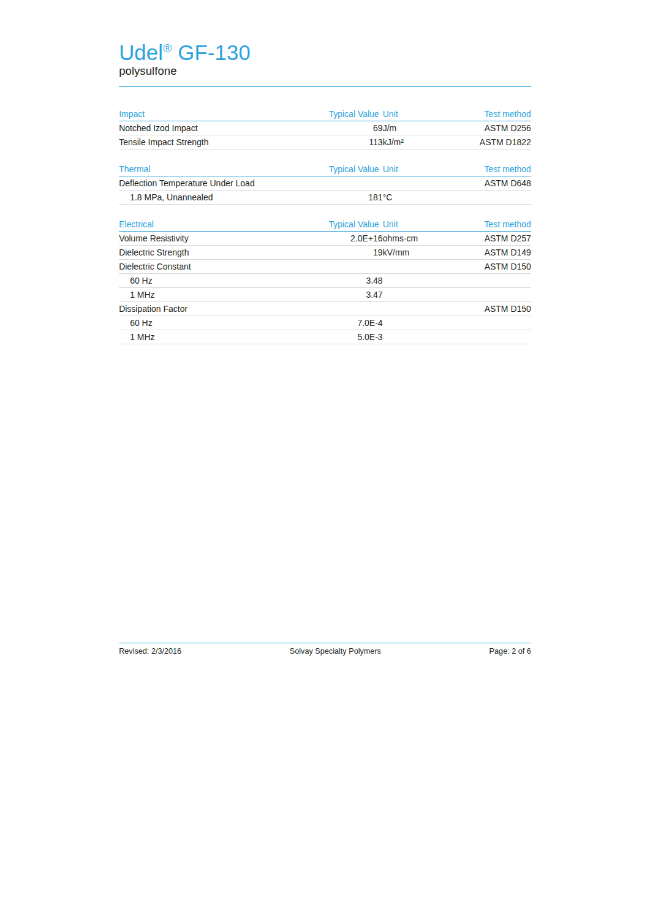Udel® GF-130
polysulfone
| Impact | Typical Value | Unit | Test method |
| --- | --- | --- | --- |
| Notched Izod Impact | 69 | J/m | ASTM D256 |
| Tensile Impact Strength | 113 | kJ/m² | ASTM D1822 |
| Thermal | Typical Value | Unit | Test method |
| --- | --- | --- | --- |
| Deflection Temperature Under Load | | | ASTM D648 |
| 1.8 MPa, Unannealed | 181 | °C | |
| Electrical | Typical Value | Unit | Test method |
| --- | --- | --- | --- |
| Volume Resistivity | 2.0E+16 | ohms·cm | ASTM D257 |
| Dielectric Strength | 19 | kV/mm | ASTM D149 |
| Dielectric Constant | | | ASTM D150 |
| 60 Hz | 3.48 | | |
| 1 MHz | 3.47 | | |
| Dissipation Factor | | | ASTM D150 |
| 60 Hz | 7.0E-4 | | |
| 1 MHz | 5.0E-3 | | |
Revised: 2/3/2016
Solvay Specialty Polymers
Page: 2 of 6